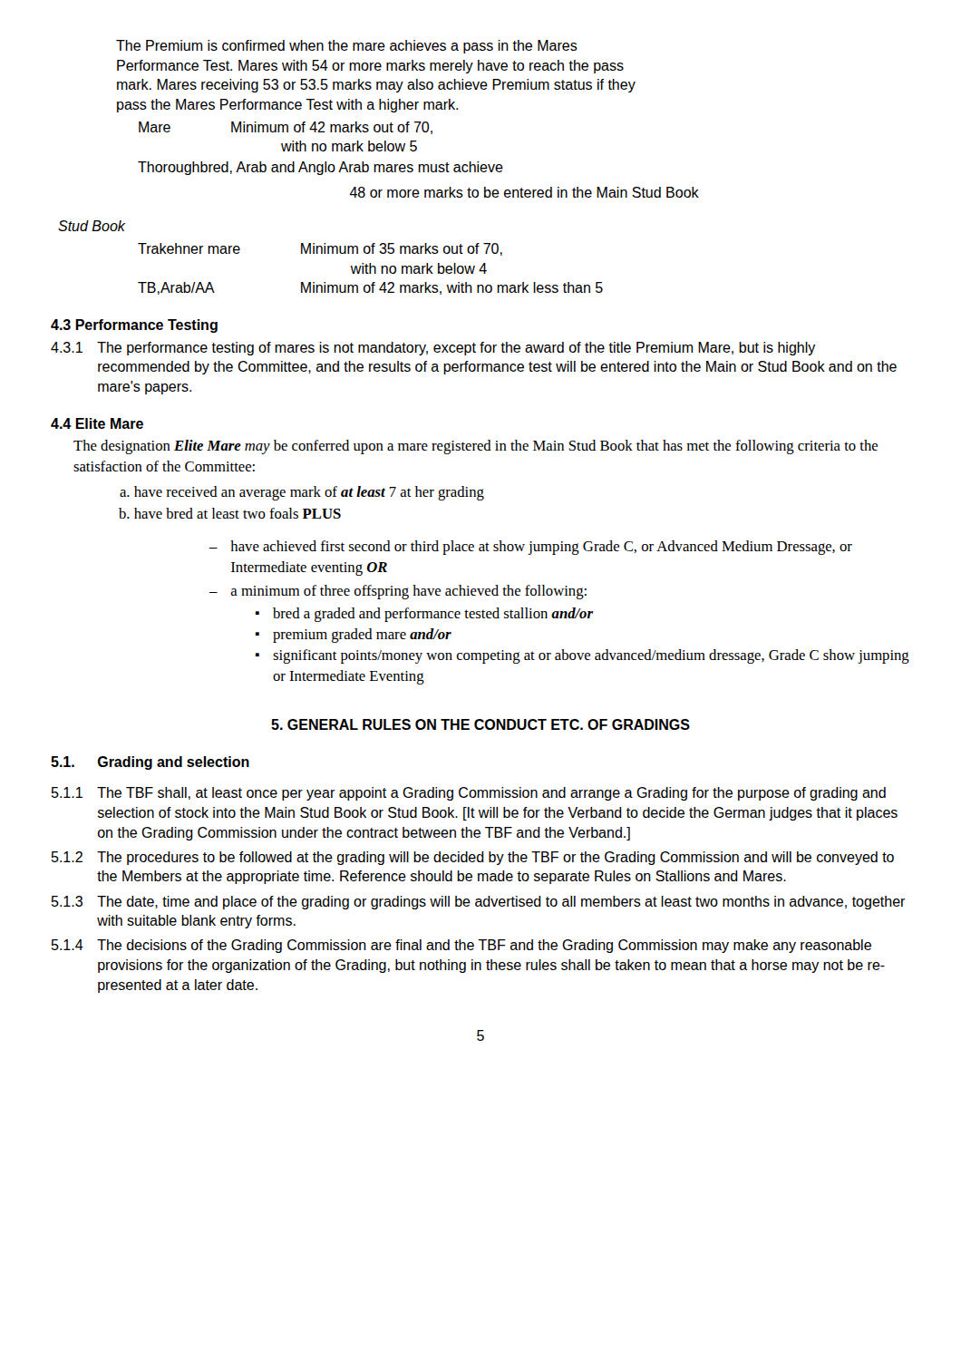The Premium is confirmed when the mare achieves a pass in the Mares
Performance Test. Mares with 54 or more marks merely have to reach the pass
mark. Mares receiving 53 or 53.5 marks may also achieve Premium status if they
pass the Mares Performance Test with a higher mark.
| Mare | Minimum of 42 marks out of 70, |
| | with no mark below 5 |
Thoroughbred, Arab and Anglo Arab mares must achieve
48 or more marks to be entered in the Main Stud Book
Stud Book
| Trakehner mare | Minimum of 35 marks out of 70, |
| | with no mark below 4 |
| TB,Arab/AA | Minimum of 42 marks, with no mark less than 5 |
4.3 Performance Testing
4.3.1 The performance testing of mares is not mandatory, except for the award of the title Premium Mare, but is highly recommended by the Committee, and the results of a performance test will be entered into the Main or Stud Book and on the mare's papers.
4.4 Elite Mare
The designation Elite Mare may be conferred upon a mare registered in the Main Stud Book that has met the following criteria to the satisfaction of the Committee:
have received an average mark of at least 7 at her grading
have bred at least two foals PLUS
have achieved first second or third place at show jumping Grade C, or Advanced Medium Dressage, or Intermediate eventing OR
a minimum of three offspring have achieved the following:
bred a graded and performance tested stallion and/or
premium graded mare and/or
significant points/money won competing at or above advanced/medium dressage, Grade C show jumping or Intermediate Eventing
5. GENERAL RULES ON THE CONDUCT ETC. OF GRADINGS
5.1. Grading and selection
5.1.1 The TBF shall, at least once per year appoint a Grading Commission and arrange a Grading for the purpose of grading and selection of stock into the Main Stud Book or Stud Book. [It will be for the Verband to decide the German judges that it places on the Grading Commission under the contract between the TBF and the Verband.]
5.1.2 The procedures to be followed at the grading will be decided by the TBF or the Grading Commission and will be conveyed to the Members at the appropriate time. Reference should be made to separate Rules on Stallions and Mares.
5.1.3 The date, time and place of the grading or gradings will be advertised to all members at least two months in advance, together with suitable blank entry forms.
5.1.4 The decisions of the Grading Commission are final and the TBF and the Grading Commission may make any reasonable provisions for the organization of the Grading, but nothing in these rules shall be taken to mean that a horse may not be re-presented at a later date.
5